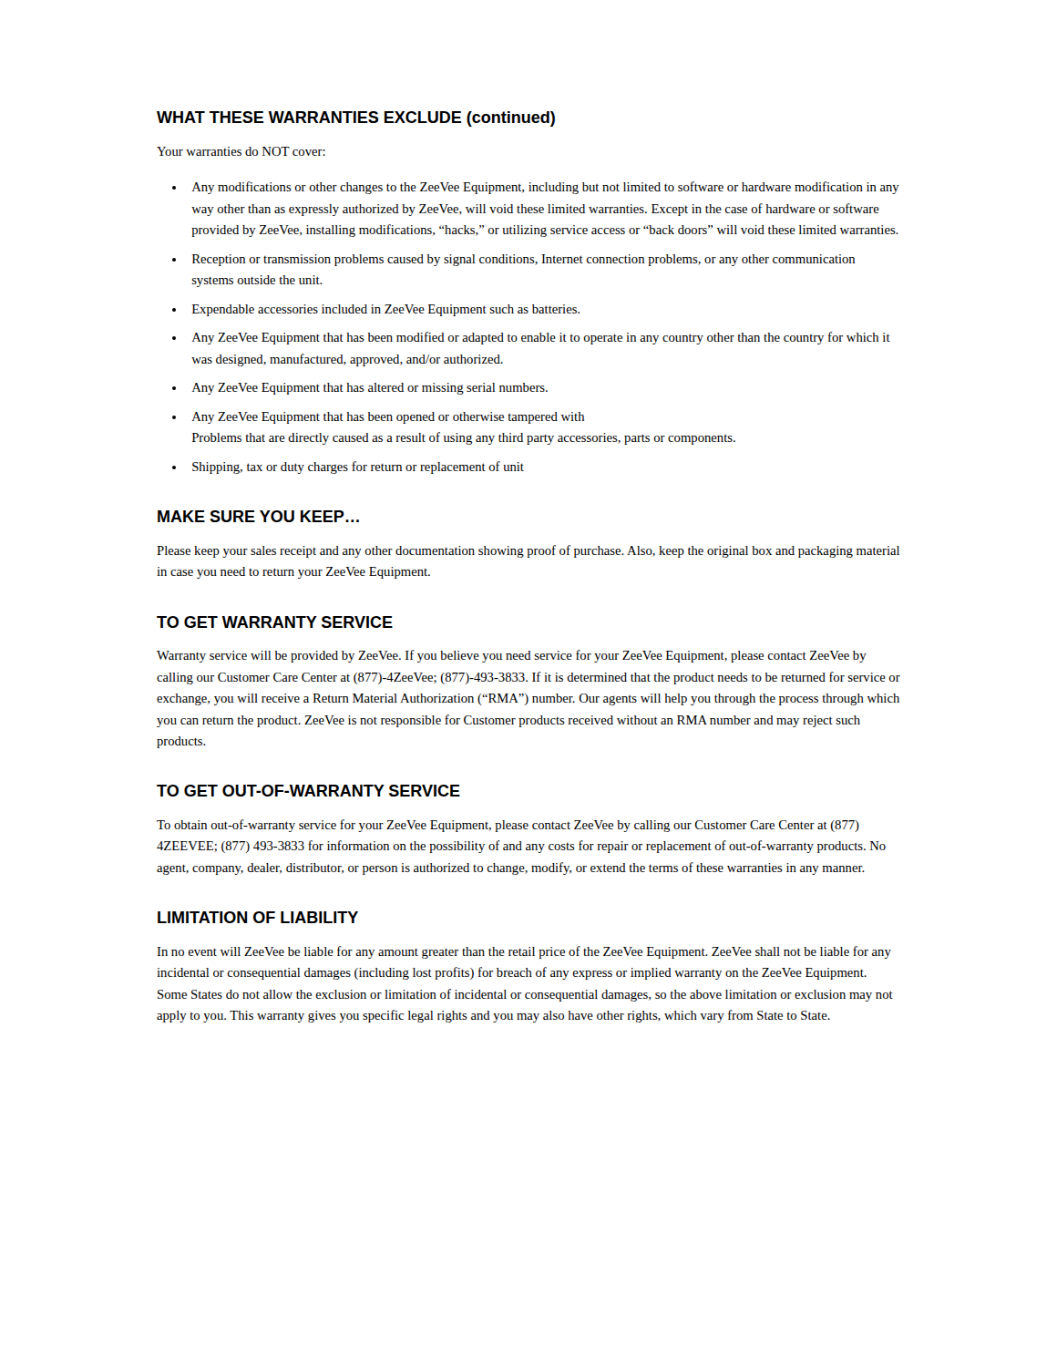WHAT THESE WARRANTIES EXCLUDE (continued)
Your warranties do NOT cover:
Any modifications or other changes to the ZeeVee Equipment, including but not limited to software or hardware modification in any way other than as expressly authorized by ZeeVee, will void these limited warranties. Except in the case of hardware or software provided by ZeeVee, installing modifications, “hacks,” or utilizing service access or “back doors” will void these limited warranties.
Reception or transmission problems caused by signal conditions, Internet connection problems, or any other communication systems outside the unit.
Expendable accessories included in ZeeVee Equipment such as batteries.
Any ZeeVee Equipment that has been modified or adapted to enable it to operate in any country other than the country for which it was designed, manufactured, approved, and/or authorized.
Any ZeeVee Equipment that has altered or missing serial numbers.
Any ZeeVee Equipment that has been opened or otherwise tampered with
Problems that are directly caused as a result of using any third party accessories, parts or components.
Shipping, tax or duty charges for return or replacement of unit
MAKE SURE YOU KEEP…
Please keep your sales receipt and any other documentation showing proof of purchase. Also, keep the original box and packaging material in case you need to return your ZeeVee Equipment.
TO GET WARRANTY SERVICE
Warranty service will be provided by ZeeVee. If you believe you need service for your ZeeVee Equipment, please contact ZeeVee by calling our Customer Care Center at (877)-4ZeeVee; (877)-493-3833. If it is determined that the product needs to be returned for service or exchange, you will receive a Return Material Authorization (“RMA”) number. Our agents will help you through the process through which you can return the product. ZeeVee is not responsible for Customer products received without an RMA number and may reject such products.
TO GET OUT-OF-WARRANTY SERVICE
To obtain out-of-warranty service for your ZeeVee Equipment, please contact ZeeVee by calling our Customer Care Center at (877) 4ZEEVEE; (877) 493-3833 for information on the possibility of and any costs for repair or replacement of out-of-warranty products. No agent, company, dealer, distributor, or person is authorized to change, modify, or extend the terms of these warranties in any manner.
LIMITATION OF LIABILITY
In no event will ZeeVee be liable for any amount greater than the retail price of the ZeeVee Equipment. ZeeVee shall not be liable for any incidental or consequential damages (including lost profits) for breach of any express or implied warranty on the ZeeVee Equipment. Some States do not allow the exclusion or limitation of incidental or consequential damages, so the above limitation or exclusion may not apply to you. This warranty gives you specific legal rights and you may also have other rights, which vary from State to State.